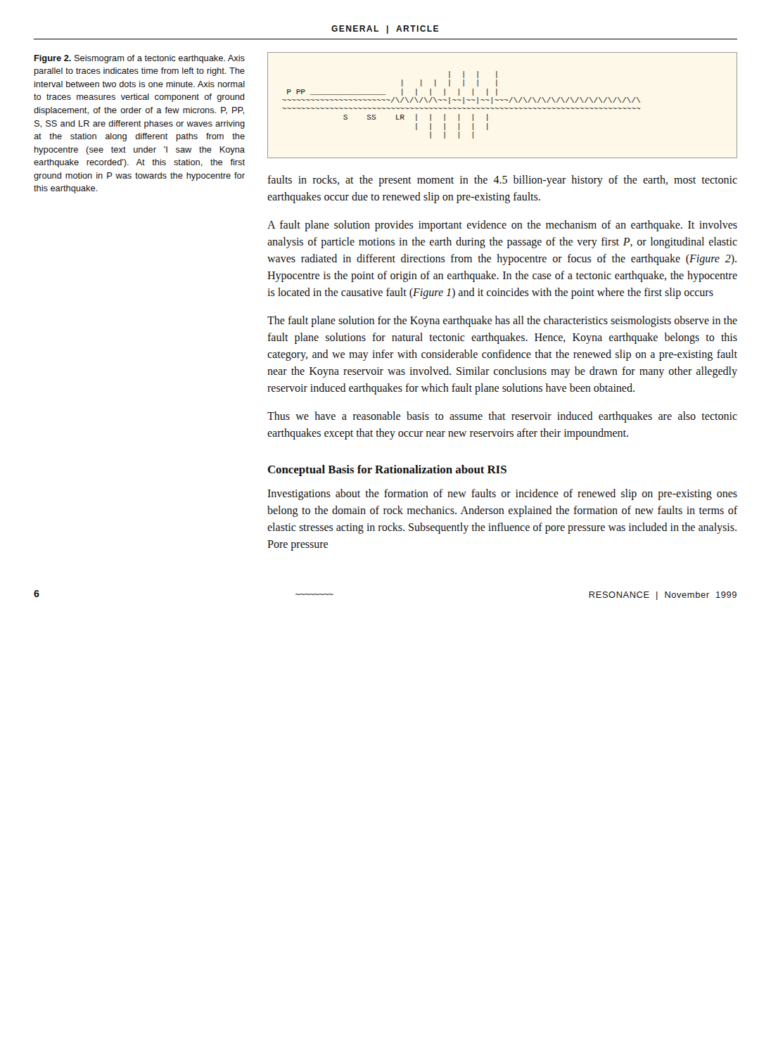GENERAL | ARTICLE
Figure 2. Seismogram of a tectonic earthquake. Axis parallel to traces indicates time from left to right. The interval between two dots is one minute. Axis normal to traces measures vertical component of ground displacement, of the order of a few microns. P, PP, S, SS and LR are different phases or waves arriving at the station along different paths from the hypocentre (see text under 'I saw the Koyna earthquake recorded'). At this station, the first ground motion in P was towards the hypocentre for this earthquake.
| | | | | | | | | | | P PP ________________ | | | | | | | | ~~~~~~~~~~~~~~~~~~~~~~~/\/\/\/\/\~~|~~|~~|~~|~~~/\/\/\/\/\/\/\/\/\/\/\/\/\/\ ~~~~~~~~~~~~~~~~~~~~~~~~~~~~~~~~~~~~~~~~~~~~~~~~~~~~~~~~~~~~~~~~~~~~~~~~~~~~ S SS LR | | | | | | | | | | | | | | | |
faults in rocks, at the present moment in the 4.5 billion-year history of the earth, most tectonic earthquakes occur due to renewed slip on pre-existing faults.
A fault plane solution provides important evidence on the mechanism of an earthquake. It involves analysis of particle motions in the earth during the passage of the very first P, or longitudinal elastic waves radiated in different directions from the hypocentre or focus of the earthquake (Figure 2). Hypocentre is the point of origin of an earthquake. In the case of a tectonic earthquake, the hypocentre is located in the causative fault (Figure 1) and it coincides with the point where the first slip occurs
The fault plane solution for the Koyna earthquake has all the characteristics seismologists observe in the fault plane solutions for natural tectonic earthquakes. Hence, Koyna earthquake belongs to this category, and we may infer with considerable confidence that the renewed slip on a pre-existing fault near the Koyna reservoir was involved. Similar conclusions may be drawn for many other allegedly reservoir induced earthquakes for which fault plane solutions have been obtained.
Thus we have a reasonable basis to assume that reservoir induced earthquakes are also tectonic earthquakes except that they occur near new reservoirs after their impoundment.
Conceptual Basis for Rationalization about RIS
Investigations about the formation of new faults or incidence of renewed slip on pre-existing ones belong to the domain of rock mechanics. Anderson explained the formation of new faults in terms of elastic stresses acting in rocks. Subsequently the influence of pore pressure was included in the analysis. Pore pressure
6 ∼∼∼∼∼∼∼∼ RESONANCE | November 1999